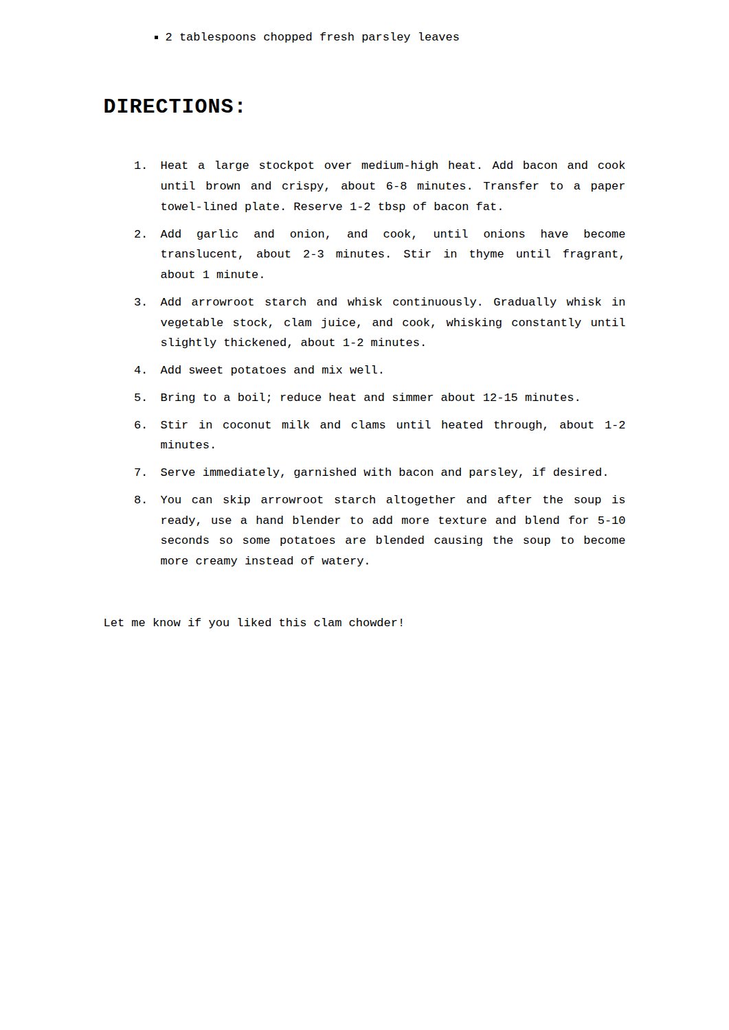2 tablespoons chopped fresh parsley leaves
DIRECTIONS:
Heat a large stockpot over medium-high heat. Add bacon and cook until brown and crispy, about 6-8 minutes. Transfer to a paper towel-lined plate. Reserve 1-2 tbsp of bacon fat.
Add garlic and onion, and cook, until onions have become translucent, about 2-3 minutes. Stir in thyme until fragrant, about 1 minute.
Add arrowroot starch and whisk continuously. Gradually whisk in vegetable stock, clam juice, and cook, whisking constantly until slightly thickened, about 1-2 minutes.
Add sweet potatoes and mix well.
Bring to a boil; reduce heat and simmer about 12-15 minutes.
Stir in coconut milk and clams until heated through, about 1-2 minutes.
Serve immediately, garnished with bacon and parsley, if desired.
You can skip arrowroot starch altogether and after the soup is ready, use a hand blender to add more texture and blend for 5-10 seconds so some potatoes are blended causing the soup to become more creamy instead of watery.
Let me know if you liked this clam chowder!